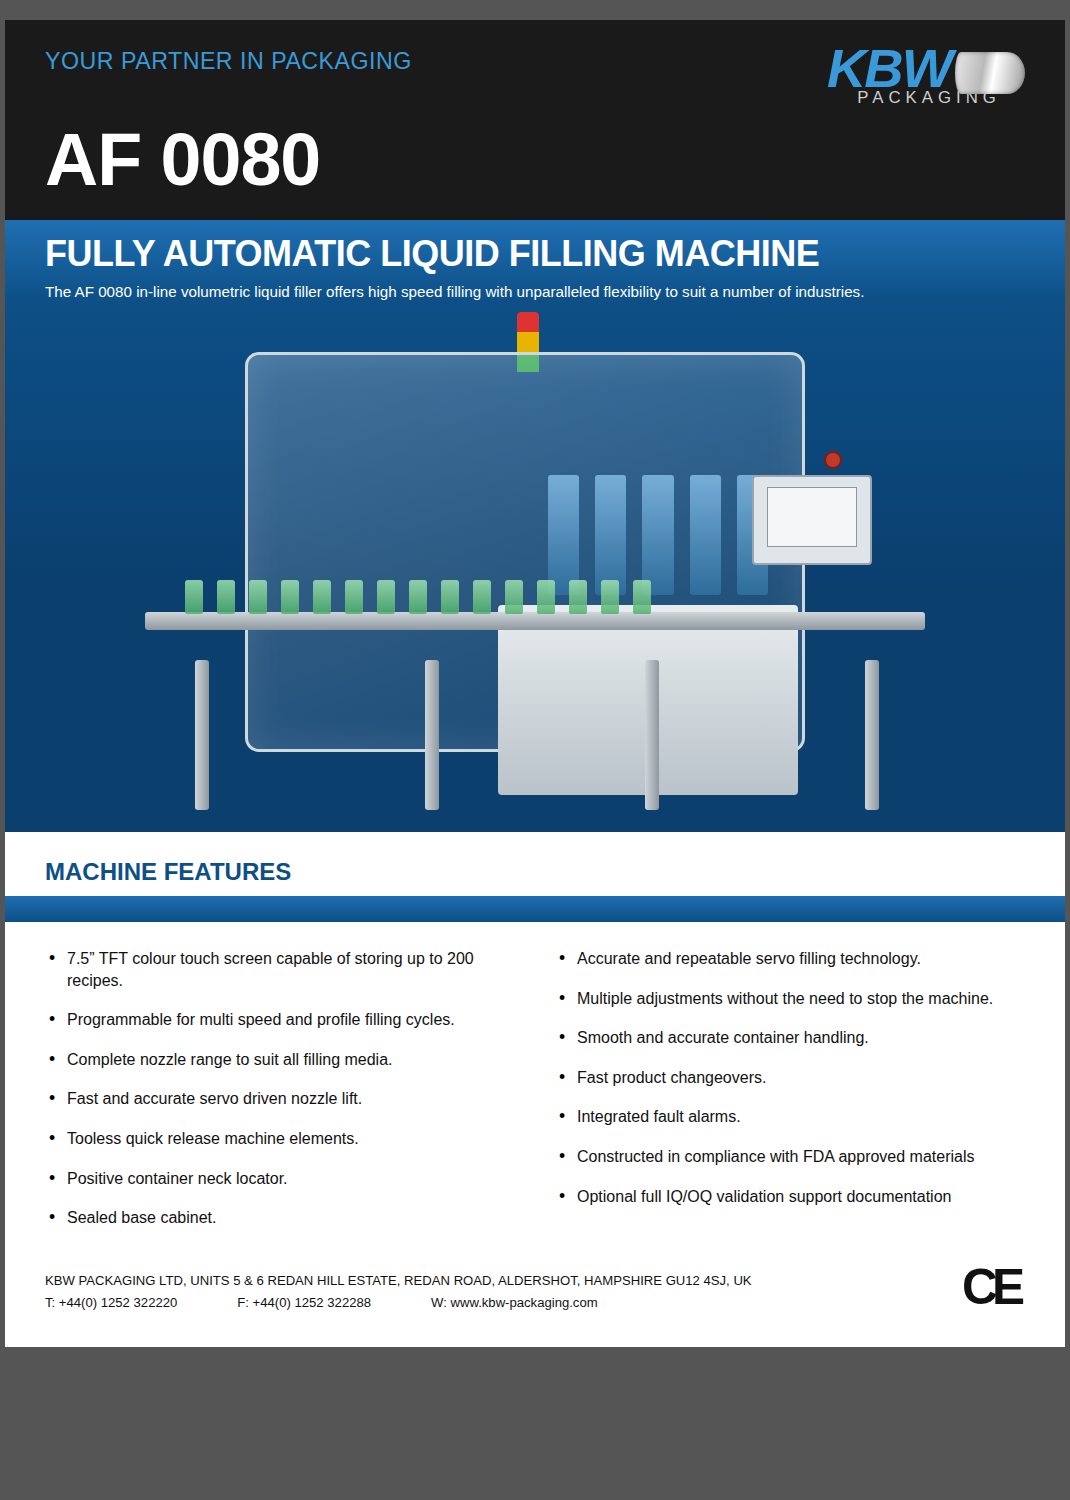YOUR PARTNER IN PACKAGING
KBW PACKAGING
AF 0080
FULLY AUTOMATIC LIQUID FILLING MACHINE
The AF 0080 in-line volumetric liquid filler offers high speed filling with unparalleled flexibility to suit a number of industries.
MACHINE FEATURES
7.5” TFT colour touch screen capable of storing up to 200 recipes.
Programmable for multi speed and profile filling cycles.
Complete nozzle range to suit all filling media.
Fast and accurate servo driven nozzle lift.
Tooless quick release machine elements.
Positive container neck locator.
Sealed base cabinet.
Accurate and repeatable servo filling technology.
Multiple adjustments without the need to stop the machine.
Smooth and accurate container handling.
Fast product changeovers.
Integrated fault alarms.
Constructed in compliance with FDA approved materials
Optional full IQ/OQ validation support documentation
KBW PACKAGING LTD, UNITS 5 & 6 REDAN HILL ESTATE, REDAN ROAD, ALDERSHOT, HAMPSHIRE GU12 4SJ, UK
T: +44(0) 1252 322220 F: +44(0) 1252 322288 W: www.kbw-packaging.com
CE